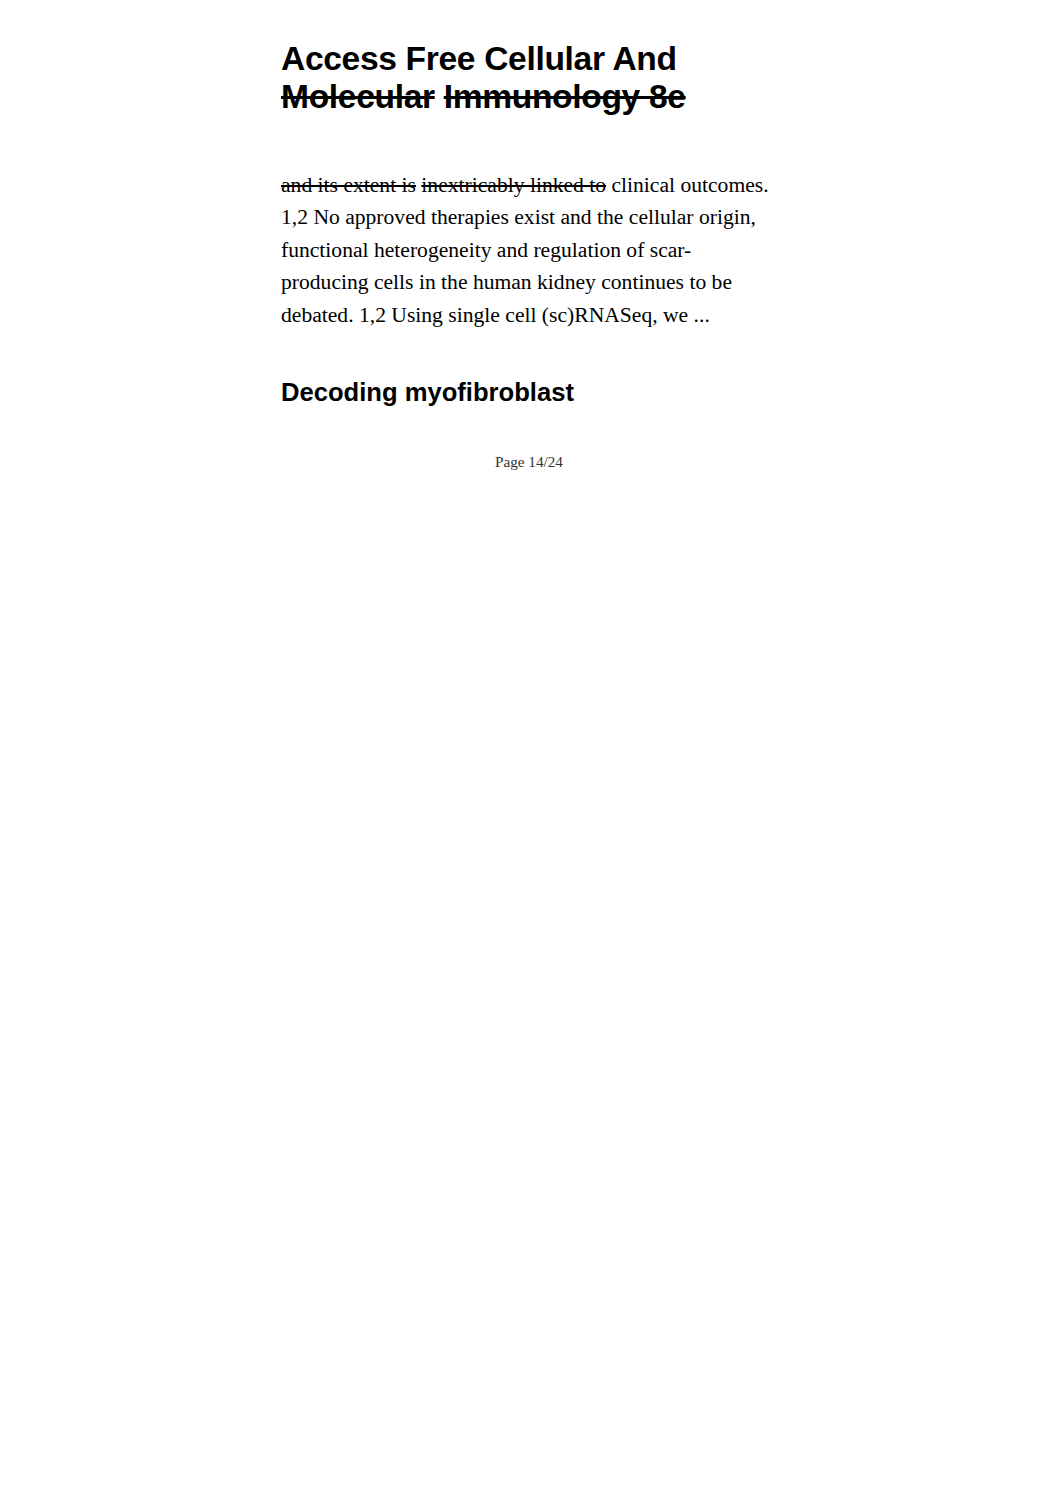Access Free Cellular And Molecular Immunology 8e
and its extent is inextricably linked to clinical outcomes. 1,2 No approved therapies exist and the cellular origin, functional heterogeneity and regulation of scar-producing cells in the human kidney continues to be debated. 1,2 Using single cell (sc)RNASeq, we ...
Decoding myofibroblast
Page 14/24